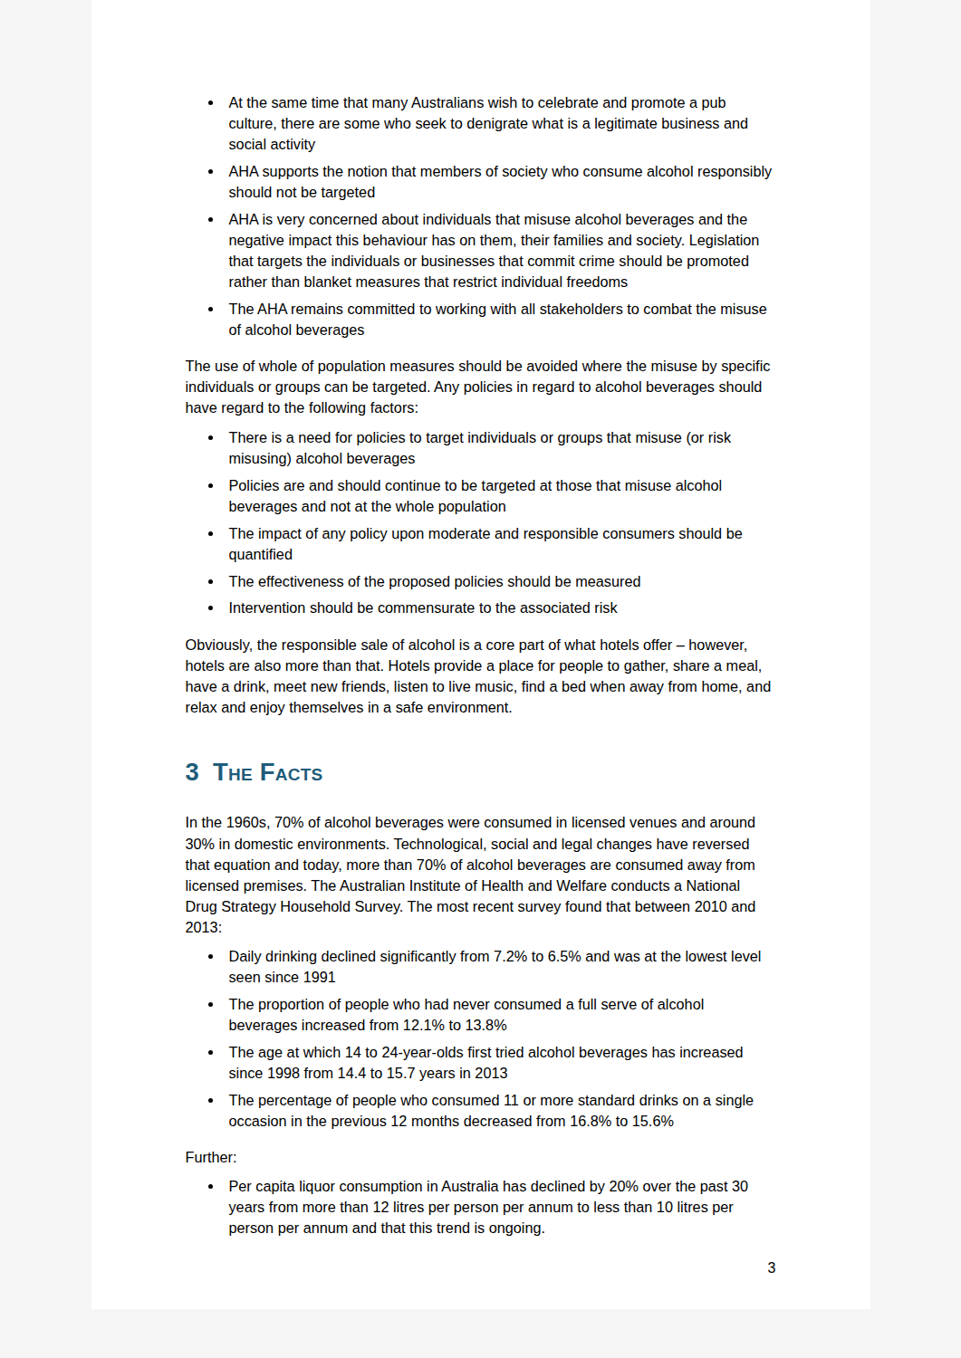At the same time that many Australians wish to celebrate and promote a pub culture, there are some who seek to denigrate what is a legitimate business and social activity
AHA supports the notion that members of society who consume alcohol responsibly should not be targeted
AHA is very concerned about individuals that misuse alcohol beverages and the negative impact this behaviour has on them, their families and society. Legislation that targets the individuals or businesses that commit crime should be promoted rather than blanket measures that restrict individual freedoms
The AHA remains committed to working with all stakeholders to combat the misuse of alcohol beverages
The use of whole of population measures should be avoided where the misuse by specific individuals or groups can be targeted. Any policies in regard to alcohol beverages should have regard to the following factors:
There is a need for policies to target individuals or groups that misuse (or risk misusing) alcohol beverages
Policies are and should continue to be targeted at those that misuse alcohol beverages and not at the whole population
The impact of any policy upon moderate and responsible consumers should be quantified
The effectiveness of the proposed policies should be measured
Intervention should be commensurate to the associated risk
Obviously, the responsible sale of alcohol is a core part of what hotels offer – however, hotels are also more than that. Hotels provide a place for people to gather, share a meal, have a drink, meet new friends, listen to live music, find a bed when away from home, and relax and enjoy themselves in a safe environment.
3 The Facts
In the 1960s, 70% of alcohol beverages were consumed in licensed venues and around 30% in domestic environments. Technological, social and legal changes have reversed that equation and today, more than 70% of alcohol beverages are consumed away from licensed premises. The Australian Institute of Health and Welfare conducts a National Drug Strategy Household Survey. The most recent survey found that between 2010 and 2013:
Daily drinking declined significantly from 7.2% to 6.5% and was at the lowest level seen since 1991
The proportion of people who had never consumed a full serve of alcohol beverages increased from 12.1% to 13.8%
The age at which 14 to 24-year-olds first tried alcohol beverages has increased since 1998 from 14.4 to 15.7 years in 2013
The percentage of people who consumed 11 or more standard drinks on a single occasion in the previous 12 months decreased from 16.8% to 15.6%
Further:
Per capita liquor consumption in Australia has declined by 20% over the past 30 years from more than 12 litres per person per annum to less than 10 litres per person per annum and that this trend is ongoing.
3